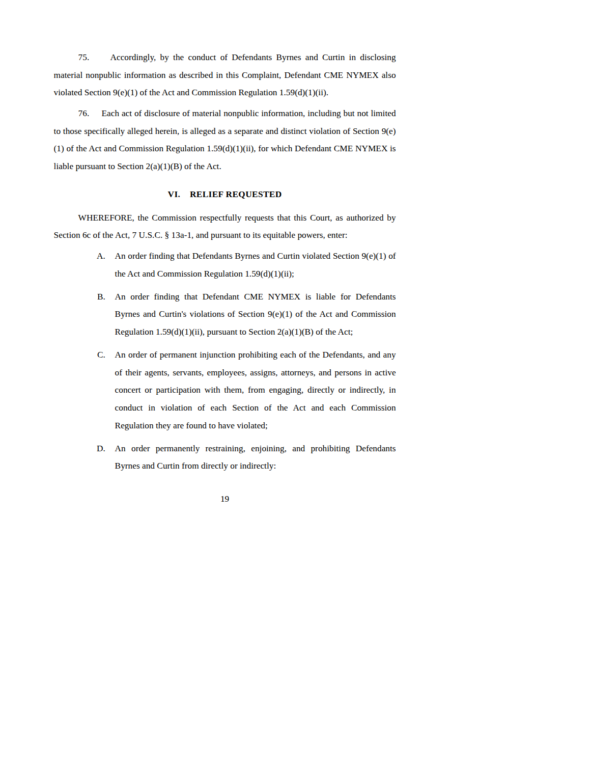75. Accordingly, by the conduct of Defendants Byrnes and Curtin in disclosing material nonpublic information as described in this Complaint, Defendant CME NYMEX also violated Section 9(e)(1) of the Act and Commission Regulation 1.59(d)(1)(ii).
76. Each act of disclosure of material nonpublic information, including but not limited to those specifically alleged herein, is alleged as a separate and distinct violation of Section 9(e)(1) of the Act and Commission Regulation 1.59(d)(1)(ii), for which Defendant CME NYMEX is liable pursuant to Section 2(a)(1)(B) of the Act.
VI. RELIEF REQUESTED
WHEREFORE, the Commission respectfully requests that this Court, as authorized by Section 6c of the Act, 7 U.S.C. § 13a-1, and pursuant to its equitable powers, enter:
An order finding that Defendants Byrnes and Curtin violated Section 9(e)(1) of the Act and Commission Regulation 1.59(d)(1)(ii);
An order finding that Defendant CME NYMEX is liable for Defendants Byrnes and Curtin's violations of Section 9(e)(1) of the Act and Commission Regulation 1.59(d)(1)(ii), pursuant to Section 2(a)(1)(B) of the Act;
An order of permanent injunction prohibiting each of the Defendants, and any of their agents, servants, employees, assigns, attorneys, and persons in active concert or participation with them, from engaging, directly or indirectly, in conduct in violation of each Section of the Act and each Commission Regulation they are found to have violated;
An order permanently restraining, enjoining, and prohibiting Defendants Byrnes and Curtin from directly or indirectly:
19